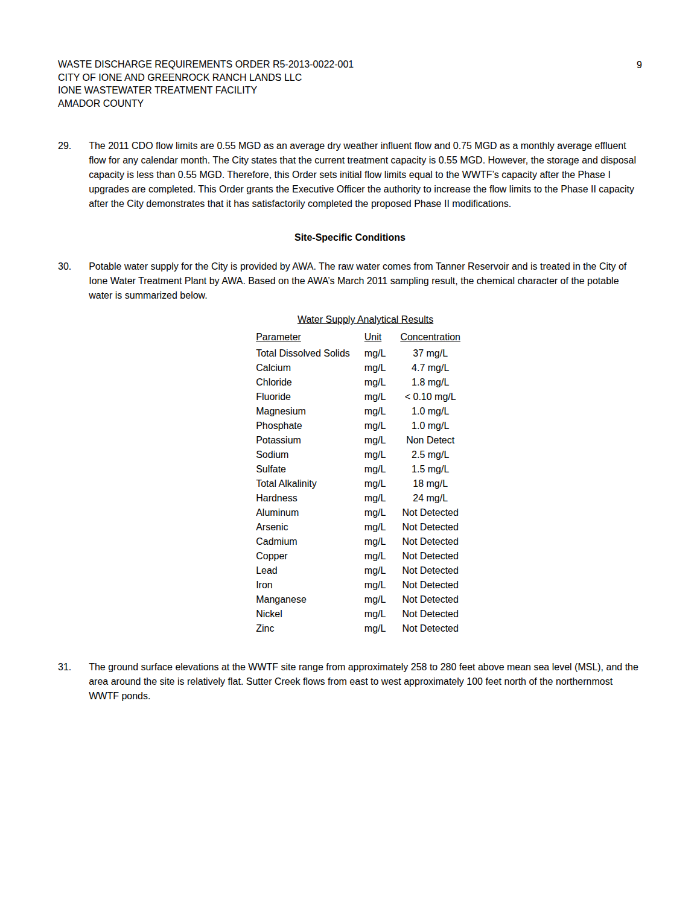9
WASTE DISCHARGE REQUIREMENTS ORDER R5-2013-0022-001
CITY OF IONE AND GREENROCK RANCH LANDS LLC
IONE WASTEWATER TREATMENT FACILITY
AMADOR COUNTY
29. The 2011 CDO flow limits are 0.55 MGD as an average dry weather influent flow and 0.75 MGD as a monthly average effluent flow for any calendar month. The City states that the current treatment capacity is 0.55 MGD. However, the storage and disposal capacity is less than 0.55 MGD. Therefore, this Order sets initial flow limits equal to the WWTF’s capacity after the Phase I upgrades are completed. This Order grants the Executive Officer the authority to increase the flow limits to the Phase II capacity after the City demonstrates that it has satisfactorily completed the proposed Phase II modifications.
Site-Specific Conditions
30. Potable water supply for the City is provided by AWA. The raw water comes from Tanner Reservoir and is treated in the City of Ione Water Treatment Plant by AWA. Based on the AWA’s March 2011 sampling result, the chemical character of the potable water is summarized below.
Water Supply Analytical Results
| Parameter | Unit | Concentration |
| --- | --- | --- |
| Total Dissolved Solids | mg/L | 37 mg/L |
| Calcium | mg/L | 4.7 mg/L |
| Chloride | mg/L | 1.8 mg/L |
| Fluoride | mg/L | < 0.10 mg/L |
| Magnesium | mg/L | 1.0 mg/L |
| Phosphate | mg/L | 1.0 mg/L |
| Potassium | mg/L | Non Detect |
| Sodium | mg/L | 2.5 mg/L |
| Sulfate | mg/L | 1.5 mg/L |
| Total Alkalinity | mg/L | 18 mg/L |
| Hardness | mg/L | 24 mg/L |
| Aluminum | mg/L | Not Detected |
| Arsenic | mg/L | Not Detected |
| Cadmium | mg/L | Not Detected |
| Copper | mg/L | Not Detected |
| Lead | mg/L | Not Detected |
| Iron | mg/L | Not Detected |
| Manganese | mg/L | Not Detected |
| Nickel | mg/L | Not Detected |
| Zinc | mg/L | Not Detected |
31. The ground surface elevations at the WWTF site range from approximately 258 to 280 feet above mean sea level (MSL), and the area around the site is relatively flat. Sutter Creek flows from east to west approximately 100 feet north of the northernmost WWTF ponds.